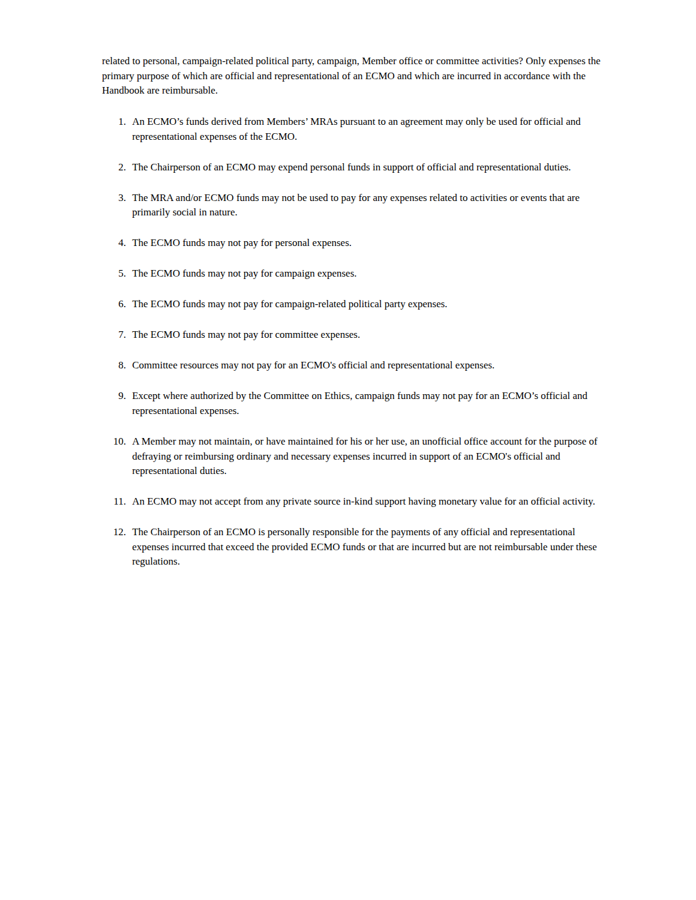related to personal, campaign-related political party, campaign, Member office or committee activities? Only expenses the primary purpose of which are official and representational of an ECMO and which are incurred in accordance with the Handbook are reimbursable.
An ECMO’s funds derived from Members’ MRAs pursuant to an agreement may only be used for official and representational expenses of the ECMO.
The Chairperson of an ECMO may expend personal funds in support of official and representational duties.
The MRA and/or ECMO funds may not be used to pay for any expenses related to activities or events that are primarily social in nature.
The ECMO funds may not pay for personal expenses.
The ECMO funds may not pay for campaign expenses.
The ECMO funds may not pay for campaign-related political party expenses.
The ECMO funds may not pay for committee expenses.
Committee resources may not pay for an ECMO's official and representational expenses.
Except where authorized by the Committee on Ethics, campaign funds may not pay for an ECMO’s official and representational expenses.
A Member may not maintain, or have maintained for his or her use, an unofficial office account for the purpose of defraying or reimbursing ordinary and necessary expenses incurred in support of an ECMO's official and representational duties.
An ECMO may not accept from any private source in-kind support having monetary value for an official activity.
The Chairperson of an ECMO is personally responsible for the payments of any official and representational expenses incurred that exceed the provided ECMO funds or that are incurred but are not reimbursable under these regulations.